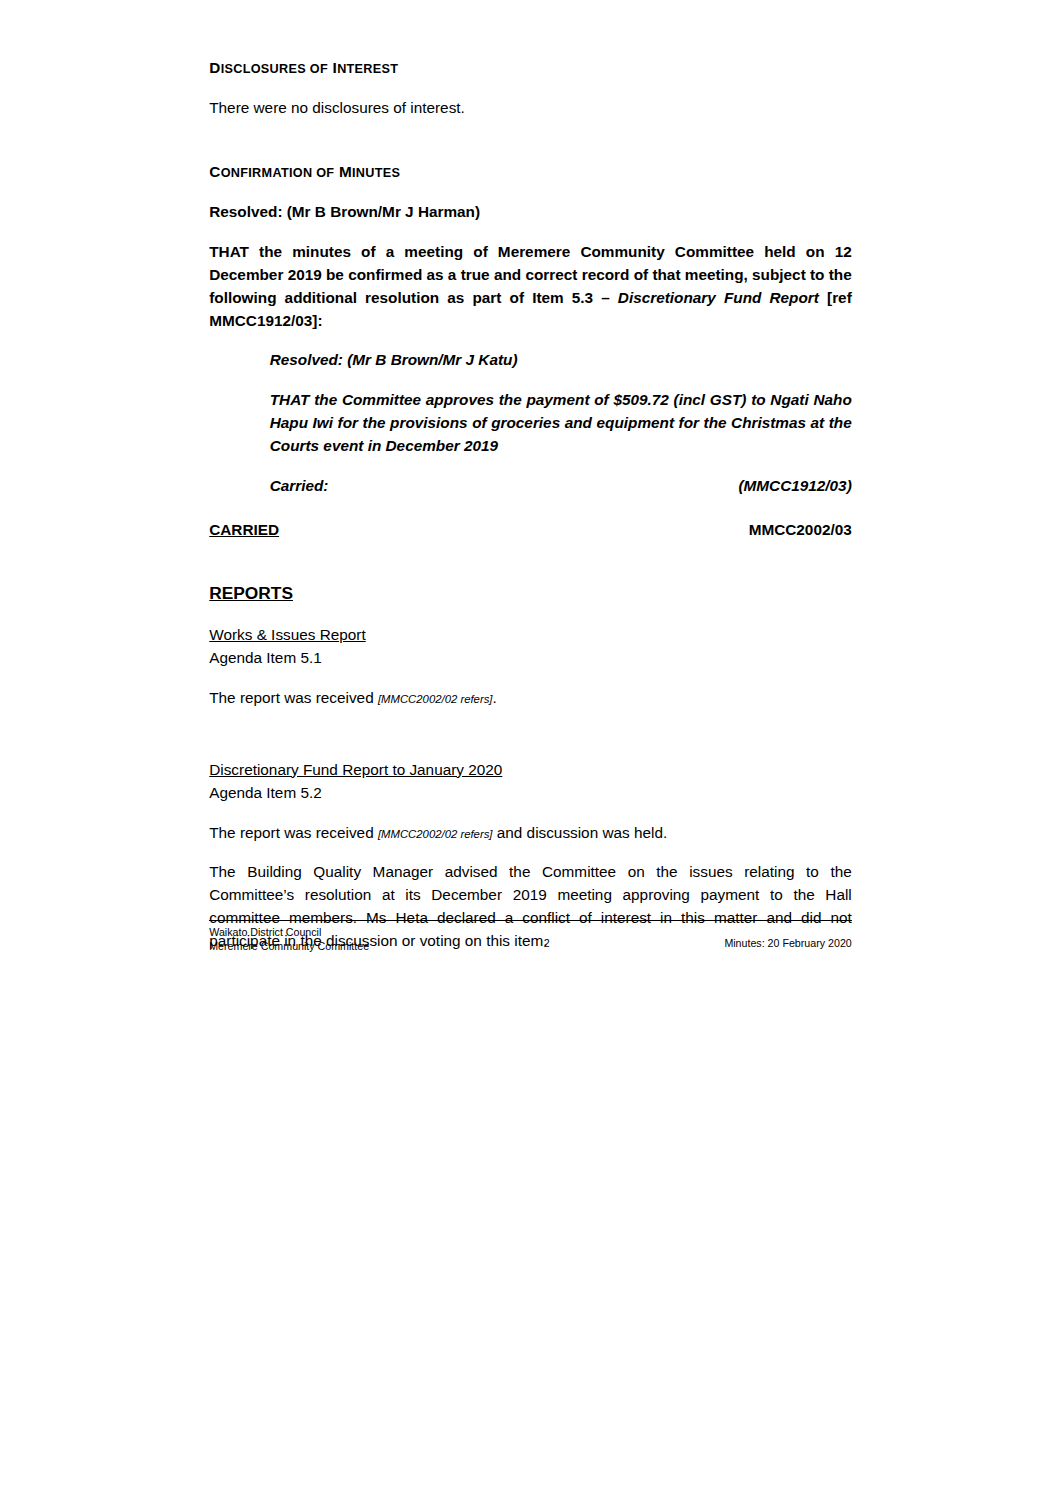DISCLOSURES OF INTEREST
There were no disclosures of interest.
CONFIRMATION OF MINUTES
Resolved: (Mr B Brown/Mr J Harman)
THAT the minutes of a meeting of Meremere Community Committee held on 12 December 2019 be confirmed as a true and correct record of that meeting, subject to the following additional resolution as part of Item 5.3 – Discretionary Fund Report [ref MMCC1912/03]:
Resolved: (Mr B Brown/Mr J Katu)
THAT the Committee approves the payment of $509.72 (incl GST) to Ngati Naho Hapu Iwi for the provisions of groceries and equipment for the Christmas at the Courts event in December 2019
Carried: (MMCC1912/03)
CARRIED MMCC2002/03
REPORTS
Works & Issues Report
Agenda Item 5.1
The report was received [MMCC2002/02 refers].
Discretionary Fund Report to January 2020
Agenda Item 5.2
The report was received [MMCC2002/02 refers] and discussion was held.
The Building Quality Manager advised the Committee on the issues relating to the Committee’s resolution at its December 2019 meeting approving payment to the Hall committee members. Ms Heta declared a conflict of interest in this matter and did not participate in the discussion or voting on this item.
Waikato District Council
Meremere Community Committee
2
Minutes: 20 February 2020